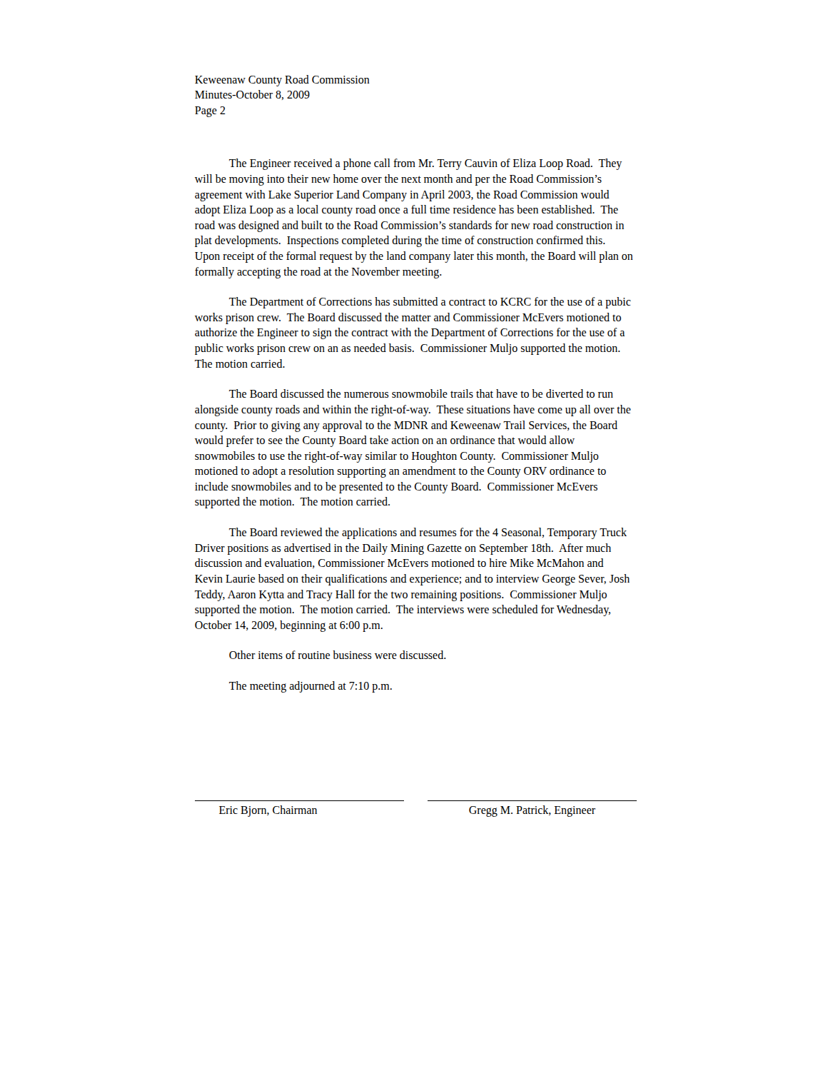Keweenaw County Road Commission
Minutes-October 8, 2009
Page 2
The Engineer received a phone call from Mr. Terry Cauvin of Eliza Loop Road. They will be moving into their new home over the next month and per the Road Commission’s agreement with Lake Superior Land Company in April 2003, the Road Commission would adopt Eliza Loop as a local county road once a full time residence has been established. The road was designed and built to the Road Commission’s standards for new road construction in plat developments. Inspections completed during the time of construction confirmed this. Upon receipt of the formal request by the land company later this month, the Board will plan on formally accepting the road at the November meeting.
The Department of Corrections has submitted a contract to KCRC for the use of a pubic works prison crew. The Board discussed the matter and Commissioner McEvers motioned to authorize the Engineer to sign the contract with the Department of Corrections for the use of a public works prison crew on an as needed basis. Commissioner Muljo supported the motion. The motion carried.
The Board discussed the numerous snowmobile trails that have to be diverted to run alongside county roads and within the right-of-way. These situations have come up all over the county. Prior to giving any approval to the MDNR and Keweenaw Trail Services, the Board would prefer to see the County Board take action on an ordinance that would allow snowmobiles to use the right-of-way similar to Houghton County. Commissioner Muljo motioned to adopt a resolution supporting an amendment to the County ORV ordinance to include snowmobiles and to be presented to the County Board. Commissioner McEvers supported the motion. The motion carried.
The Board reviewed the applications and resumes for the 4 Seasonal, Temporary Truck Driver positions as advertised in the Daily Mining Gazette on September 18th. After much discussion and evaluation, Commissioner McEvers motioned to hire Mike McMahon and Kevin Laurie based on their qualifications and experience; and to interview George Sever, Josh Teddy, Aaron Kytta and Tracy Hall for the two remaining positions. Commissioner Muljo supported the motion. The motion carried. The interviews were scheduled for Wednesday, October 14, 2009, beginning at 6:00 p.m.
Other items of routine business were discussed.
The meeting adjourned at 7:10 p.m.
| Eric Bjorn, Chairman | Gregg M. Patrick, Engineer |